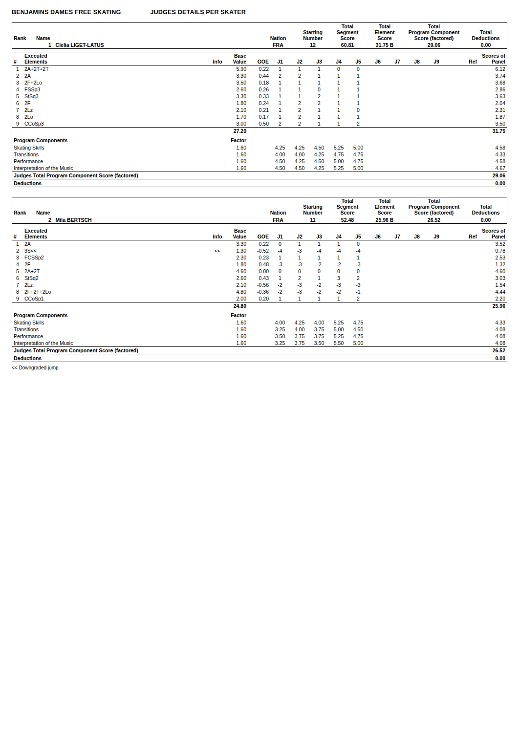BENJAMINS DAMES FREE SKATING JUDGES DETAILS PER SKATER
| Rank | Name | Nation | Starting Number | Total Segment Score | Total Element Score | Total Program Component Score (factored) | Total Deductions |
| --- | --- | --- | --- | --- | --- | --- | --- |
| | 1 Clelia LIGET-LATUS | FRA | 12 | 60.81 | 31.75 B | 29.06 | 0.00 |
| # | Executed Elements | Info | Base Value | GOE | J1 | J2 | J3 | J4 | J5 | J6 | J7 | J8 | J9 | Ref | Scores of Panel |
| --- | --- | --- | --- | --- | --- | --- | --- | --- | --- | --- | --- | --- | --- | --- | --- |
| 1 | 2A+2T+2T | | 5.90 | 0.22 | 1 | 1 | 1 | 0 | 0 | | | | | | 6.12 |
| 2 | 2A | | 3.30 | 0.44 | 2 | 2 | 1 | 1 | 1 | | | | | | 3.74 |
| 3 | 2F+2Lo | | 3.50 | 0.18 | 1 | 1 | 1 | 1 | 1 | | | | | | 3.68 |
| 4 | FSSp3 | | 2.60 | 0.26 | 1 | 1 | 0 | 1 | 1 | | | | | | 2.86 |
| 5 | StSq3 | | 3.30 | 0.33 | 1 | 1 | 2 | 1 | 1 | | | | | | 3.63 |
| 6 | 2F | | 1.80 | 0.24 | 1 | 2 | 2 | 1 | 1 | | | | | | 2.04 |
| 7 | 2Lz | | 2.10 | 0.21 | 1 | 2 | 1 | 1 | 0 | | | | | | 2.31 |
| 8 | 2Lo | | 1.70 | 0.17 | 1 | 2 | 1 | 1 | 1 | | | | | | 1.87 |
| 9 | CCoSp3 | | 3.00 | 0.50 | 2 | 2 | 1 | 1 | 2 | | | | | | 3.50 |
| | | | 27.20 | | | | 31.75 |
| Program Components | Factor | |
| Skating Skills | 1.60 | | 4.25 | 4.25 | 4.50 | 5.25 | 5.00 | | | | | | 4.58 |
| Transitions | 1.60 | | 4.00 | 4.00 | 4.25 | 4.75 | 4.75 | | | | | | 4.33 |
| Performance | 1.60 | | 4.50 | 4.25 | 4.50 | 5.00 | 4.75 | | | | | | 4.58 |
| Interpretation of the Music | 1.60 | | 4.50 | 4.50 | 4.25 | 5.25 | 5.00 | | | | | | 4.67 |
| Judges Total Program Component Score (factored) | | 29.06 |
| Deductions | | 0.00 |
| Rank | Name | Nation | Starting Number | Total Segment Score | Total Element Score | Total Program Component Score (factored) | Total Deductions |
| --- | --- | --- | --- | --- | --- | --- | --- |
| | 2 Mila BERTSCH | FRA | 11 | 52.48 | 25.96 B | 26.52 | 0.00 |
| # | Executed Elements | Info | Base Value | GOE | J1 | J2 | J3 | J4 | J5 | J6 | J7 | J8 | J9 | Ref | Scores of Panel |
| --- | --- | --- | --- | --- | --- | --- | --- | --- | --- | --- | --- | --- | --- | --- | --- |
| 1 | 2A | | 3.30 | 0.22 | 0 | 1 | 1 | 1 | 0 | | | | | | 3.52 |
| 2 | 3S<< | << | 1.30 | -0.52 | -4 | -3 | -4 | -4 | -4 | | | | | | 0.78 |
| 3 | FCSSp2 | | 2.30 | 0.23 | 1 | 1 | 1 | 1 | 1 | | | | | | 2.53 |
| 4 | 2F | | 1.80 | -0.48 | -3 | -3 | -2 | -2 | -3 | | | | | | 1.32 |
| 5 | 2A+2T | | 4.60 | 0.00 | 0 | 0 | 0 | 0 | 0 | | | | | | 4.60 |
| 6 | StSq2 | | 2.60 | 0.43 | 1 | 2 | 1 | 3 | 2 | | | | | | 3.03 |
| 7 | 2Lz | | 2.10 | -0.56 | -2 | -3 | -2 | -3 | -3 | | | | | | 1.54 |
| 8 | 2F+2T+2Lo | | 4.80 | -0.36 | -2 | -3 | -2 | -2 | -1 | | | | | | 4.44 |
| 9 | CCoSp1 | | 2.00 | 0.20 | 1 | 1 | 1 | 1 | 2 | | | | | | 2.20 |
| | | | 24.80 | | | | 25.96 |
| Program Components | Factor | |
| Skating Skills | 1.60 | | 4.00 | 4.25 | 4.00 | 5.25 | 4.75 | | | | | | 4.33 |
| Transitions | 1.60 | | 3.25 | 4.00 | 3.75 | 5.00 | 4.50 | | | | | | 4.08 |
| Performance | 1.60 | | 3.50 | 3.75 | 3.75 | 5.25 | 4.75 | | | | | | 4.08 |
| Interpretation of the Music | 1.60 | | 3.25 | 3.75 | 3.50 | 5.50 | 5.00 | | | | | | 4.08 |
| Judges Total Program Component Score (factored) | | 26.52 |
| Deductions | | 0.00 |
<< Downgraded jump